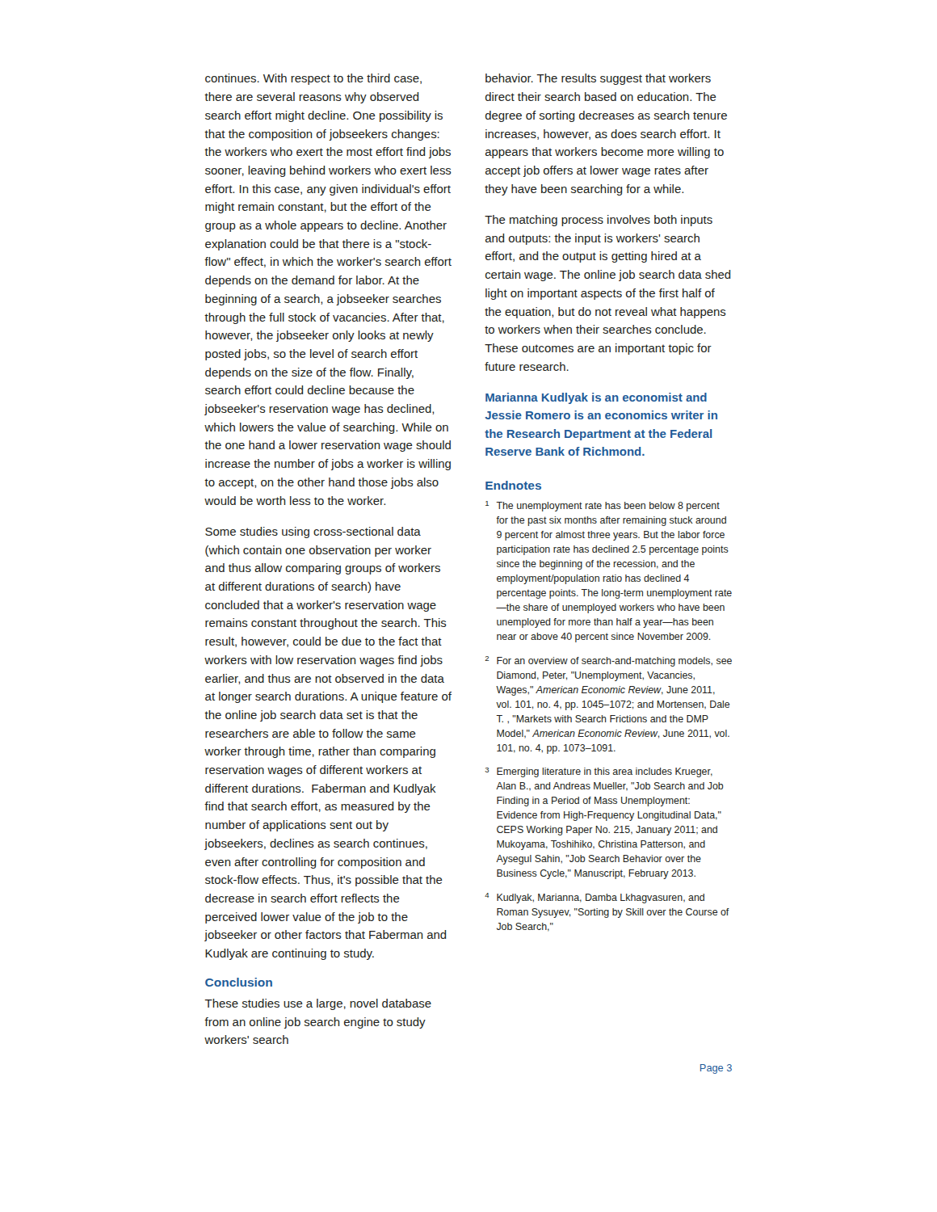continues. With respect to the third case, there are several reasons why observed search effort might decline. One possibility is that the composition of jobseekers changes: the workers who exert the most effort find jobs sooner, leaving behind workers who exert less effort. In this case, any given individual's effort might remain constant, but the effort of the group as a whole appears to decline. Another explanation could be that there is a "stock-flow" effect, in which the worker's search effort depends on the demand for labor. At the beginning of a search, a jobseeker searches through the full stock of vacancies. After that, however, the jobseeker only looks at newly posted jobs, so the level of search effort depends on the size of the flow. Finally, search effort could decline because the jobseeker's reservation wage has declined, which lowers the value of searching. While on the one hand a lower reservation wage should increase the number of jobs a worker is willing to accept, on the other hand those jobs also would be worth less to the worker.
Some studies using cross-sectional data (which contain one observation per worker and thus allow comparing groups of workers at different durations of search) have concluded that a worker's reservation wage remains constant throughout the search. This result, however, could be due to the fact that workers with low reservation wages find jobs earlier, and thus are not observed in the data at longer search durations. A unique feature of the online job search data set is that the researchers are able to follow the same worker through time, rather than comparing reservation wages of different workers at different durations. Faberman and Kudlyak find that search effort, as measured by the number of applications sent out by jobseekers, declines as search continues, even after controlling for composition and stock-flow effects. Thus, it's possible that the decrease in search effort reflects the perceived lower value of the job to the jobseeker or other factors that Faberman and Kudlyak are continuing to study.
Conclusion
These studies use a large, novel database from an online job search engine to study workers' search
behavior. The results suggest that workers direct their search based on education. The degree of sorting decreases as search tenure increases, however, as does search effort. It appears that workers become more willing to accept job offers at lower wage rates after they have been searching for a while.
The matching process involves both inputs and outputs: the input is workers' search effort, and the output is getting hired at a certain wage. The online job search data shed light on important aspects of the first half of the equation, but do not reveal what happens to workers when their searches conclude. These outcomes are an important topic for future research.
Marianna Kudlyak is an economist and Jessie Romero is an economics writer in the Research Department at the Federal Reserve Bank of Richmond.
Endnotes
The unemployment rate has been below 8 percent for the past six months after remaining stuck around 9 percent for almost three years. But the labor force participation rate has declined 2.5 percentage points since the beginning of the recession, and the employment/population ratio has declined 4 percentage points. The long-term unemployment rate—the share of unemployed workers who have been unemployed for more than half a year—has been near or above 40 percent since November 2009.
For an overview of search-and-matching models, see Diamond, Peter, "Unemployment, Vacancies, Wages," American Economic Review, June 2011, vol. 101, no. 4, pp. 1045–1072; and Mortensen, Dale T. , "Markets with Search Frictions and the DMP Model," American Economic Review, June 2011, vol. 101, no. 4, pp. 1073–1091.
Emerging literature in this area includes Krueger, Alan B., and Andreas Mueller, "Job Search and Job Finding in a Period of Mass Unemployment: Evidence from High-Frequency Longitudinal Data," CEPS Working Paper No. 215, January 2011; and Mukoyama, Toshihiko, Christina Patterson, and Aysegul Sahin, "Job Search Behavior over the Business Cycle," Manuscript, February 2013.
Kudlyak, Marianna, Damba Lkhagvasuren, and Roman Sysuyev, "Sorting by Skill over the Course of Job Search,"
Page 3